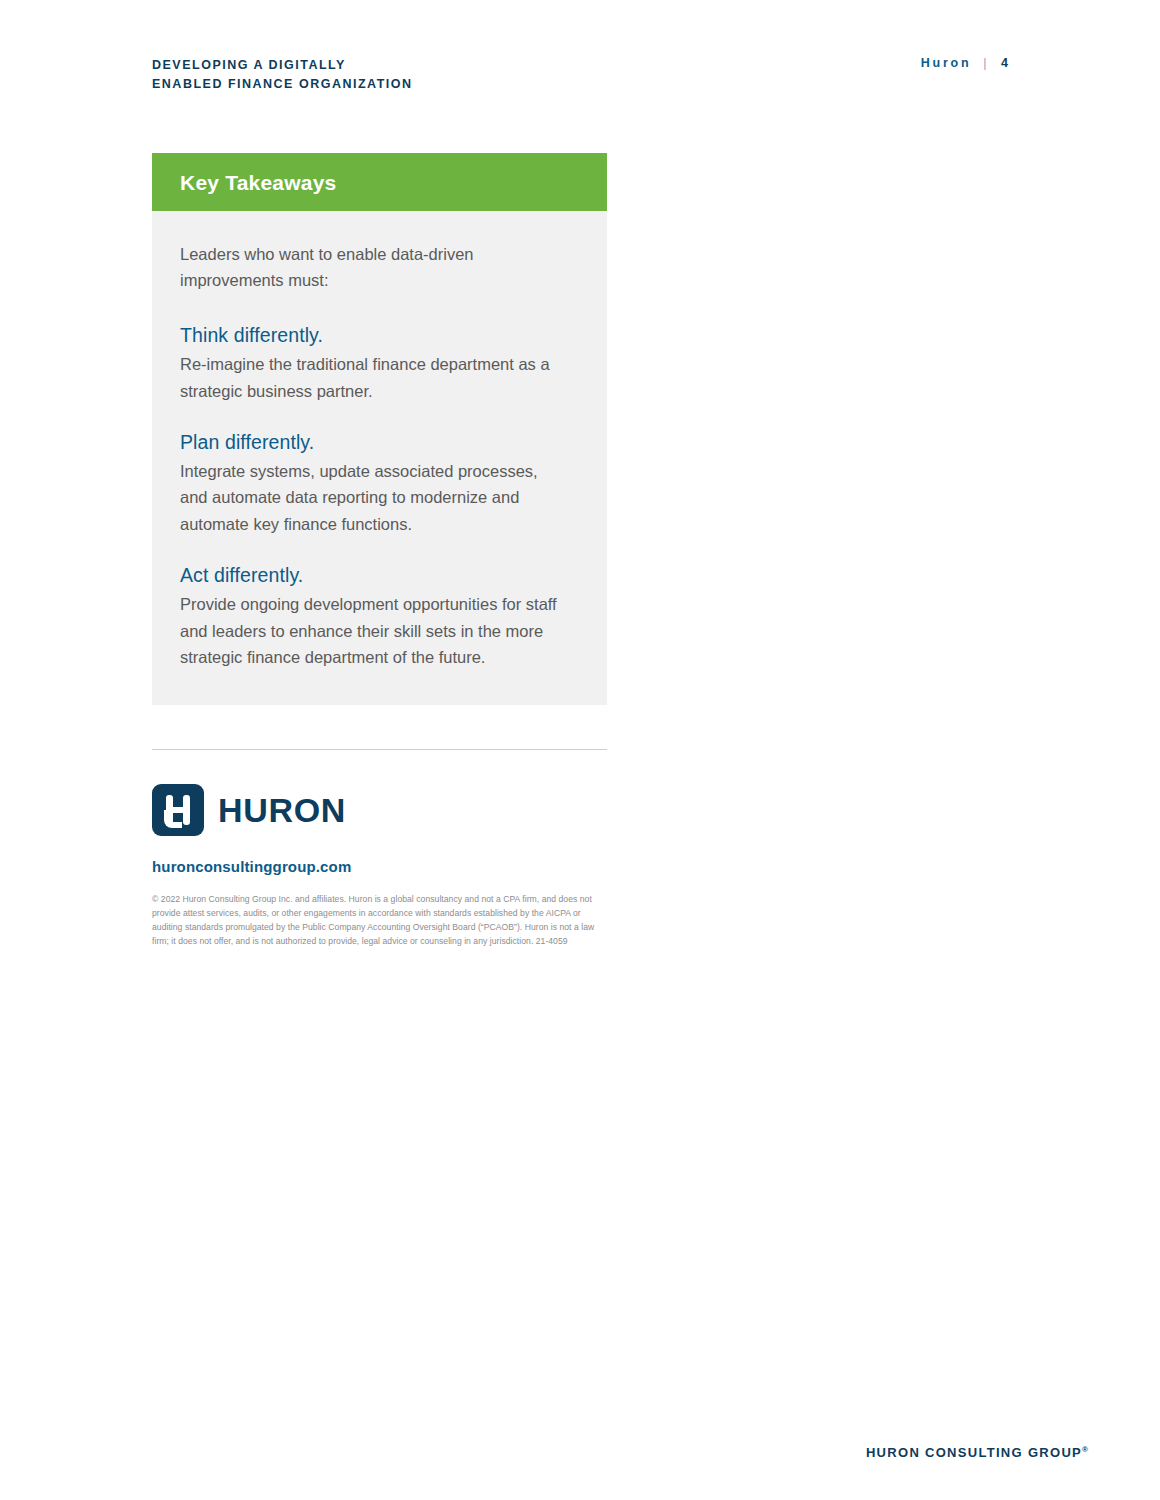Developing a Digitally
Enabled Finance Organization
Huron | 4
Key Takeaways
Leaders who want to enable data-driven improvements must:
Think differently.
Re-imagine the traditional finance department as a strategic business partner.
Plan differently.
Integrate systems, update associated processes, and automate data reporting to modernize and automate key finance functions.
Act differently.
Provide ongoing development opportunities for staff and leaders to enhance their skill sets in the more strategic finance department of the future.
HURON
huronconsultinggroup.com
© 2022 Huron Consulting Group Inc. and affiliates. Huron is a global consultancy and not a CPA firm, and does not provide attest services, audits, or other engagements in accordance with standards established by the AICPA or auditing standards promulgated by the Public Company Accounting Oversight Board (“PCAOB”). Huron is not a law firm; it does not offer, and is not authorized to provide, legal advice or counseling in any jurisdiction. 21-4059
Huron Consulting Group®